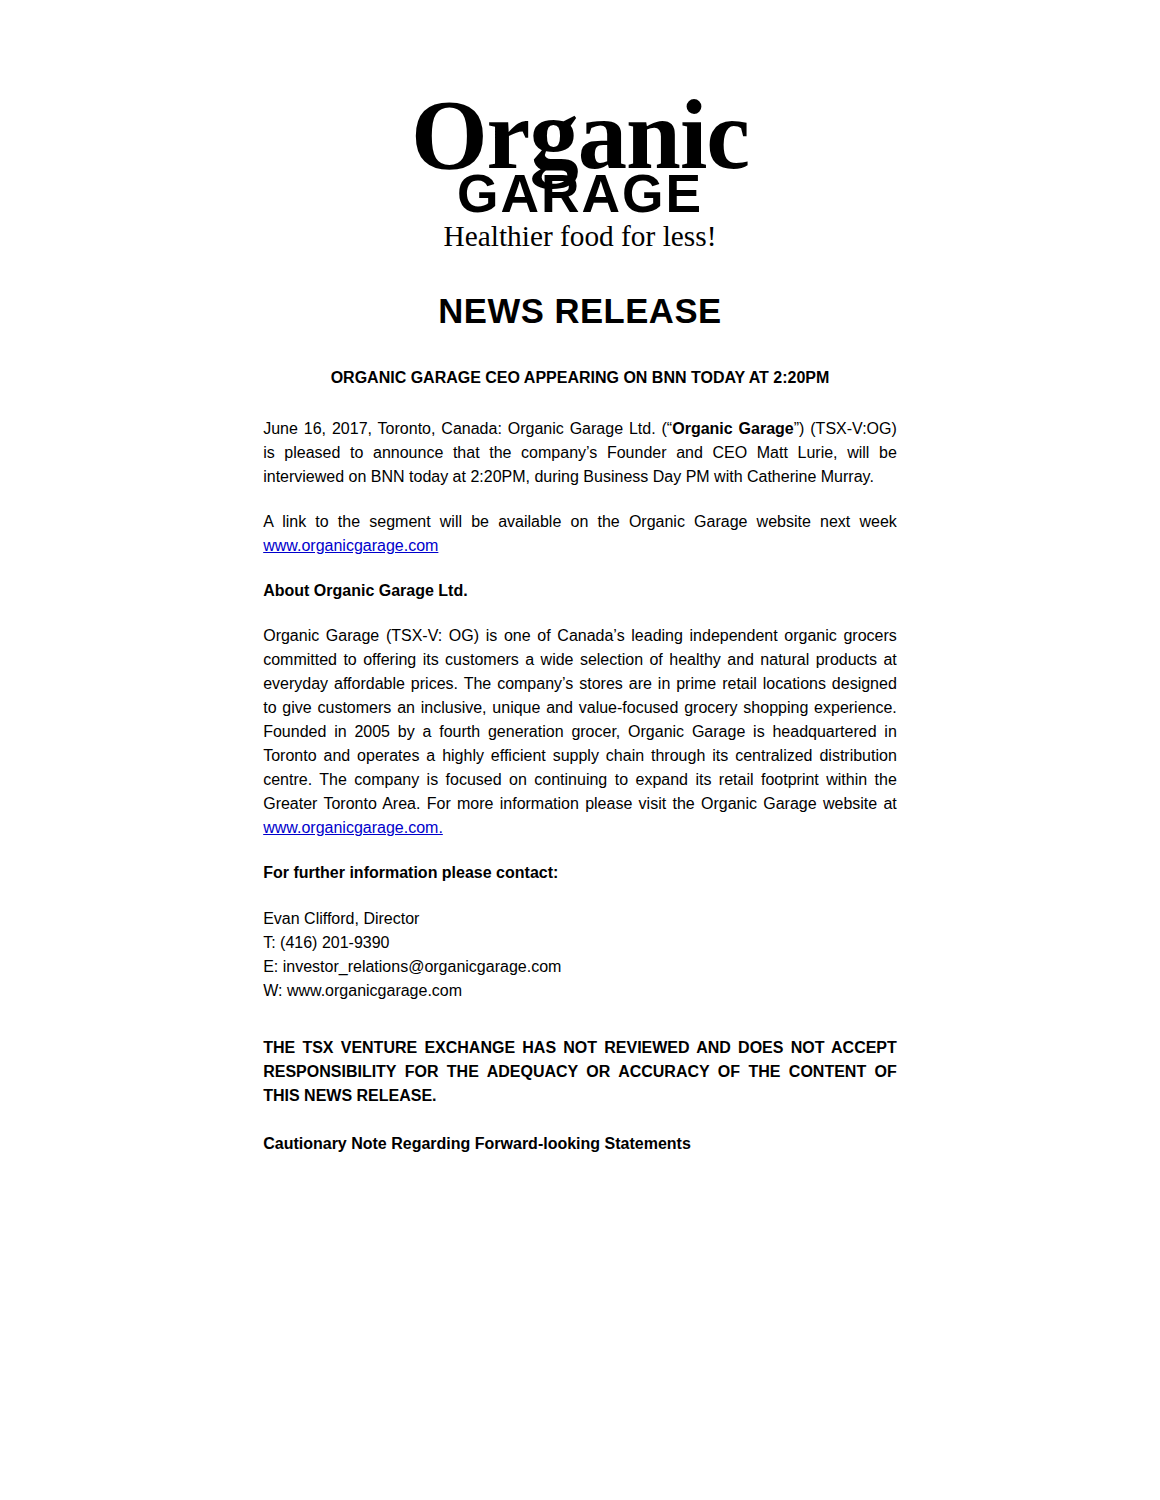Organic GARAGE Healthier food for less!
NEWS RELEASE
Organic Garage CEO Appearing on BNN Today at 2:20PM
June 16, 2017, Toronto, Canada: Organic Garage Ltd. (“Organic Garage”) (TSX-V:OG) is pleased to announce that the company’s Founder and CEO Matt Lurie, will be interviewed on BNN today at 2:20PM, during Business Day PM with Catherine Murray.
A link to the segment will be available on the Organic Garage website next week www.organicgarage.com
About Organic Garage Ltd.
Organic Garage (TSX-V: OG) is one of Canada’s leading independent organic grocers committed to offering its customers a wide selection of healthy and natural products at everyday affordable prices. The company’s stores are in prime retail locations designed to give customers an inclusive, unique and value-focused grocery shopping experience. Founded in 2005 by a fourth generation grocer, Organic Garage is headquartered in Toronto and operates a highly efficient supply chain through its centralized distribution centre. The company is focused on continuing to expand its retail footprint within the Greater Toronto Area. For more information please visit the Organic Garage website at www.organicgarage.com.
For further information please contact:
Evan Clifford, Director
T: (416) 201-9390
E: investor_relations@organicgarage.com
W: www.organicgarage.com
THE TSX VENTURE EXCHANGE HAS NOT REVIEWED AND DOES NOT ACCEPT RESPONSIBILITY FOR THE ADEQUACY OR ACCURACY OF THE CONTENT OF THIS NEWS RELEASE.
Cautionary Note Regarding Forward-looking Statements